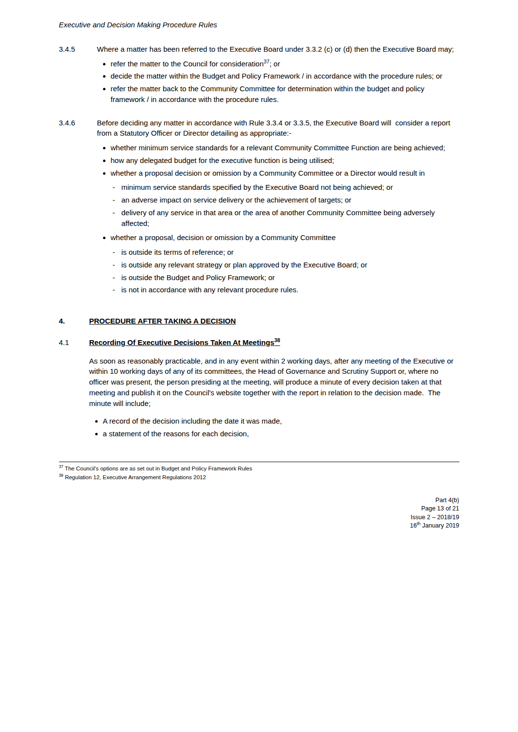Executive and Decision Making Procedure Rules
3.4.5
Where a matter has been referred to the Executive Board under 3.3.2 (c) or (d) then the Executive Board may;
refer the matter to the Council for consideration37; or
decide the matter within the Budget and Policy Framework / in accordance with the procedure rules; or
refer the matter back to the Community Committee for determination within the budget and policy framework / in accordance with the procedure rules.
3.4.6
Before deciding any matter in accordance with Rule 3.3.4 or 3.3.5, the Executive Board will consider a report from a Statutory Officer or Director detailing as appropriate:-
whether minimum service standards for a relevant Community Committee Function are being achieved;
how any delegated budget for the executive function is being utilised;
whether a proposal decision or omission by a Community Committee or a Director would result in
minimum service standards specified by the Executive Board not being achieved; or
an adverse impact on service delivery or the achievement of targets; or
delivery of any service in that area or the area of another Community Committee being adversely affected;
whether a proposal, decision or omission by a Community Committee
is outside its terms of reference; or
is outside any relevant strategy or plan approved by the Executive Board; or
is outside the Budget and Policy Framework; or
is not in accordance with any relevant procedure rules.
4. PROCEDURE AFTER TAKING A DECISION
4.1 Recording Of Executive Decisions Taken At Meetings38
As soon as reasonably practicable, and in any event within 2 working days, after any meeting of the Executive or within 10 working days of any of its committees, the Head of Governance and Scrutiny Support or, where no officer was present, the person presiding at the meeting, will produce a minute of every decision taken at that meeting and publish it on the Council's website together with the report in relation to the decision made. The minute will include;
A record of the decision including the date it was made,
a statement of the reasons for each decision,
37 The Council's options are as set out in Budget and Policy Framework Rules
38 Regulation 12, Executive Arrangement Regulations 2012
Part 4(b)
Page 13 of 21
Issue 2 – 2018/19
16th January 2019